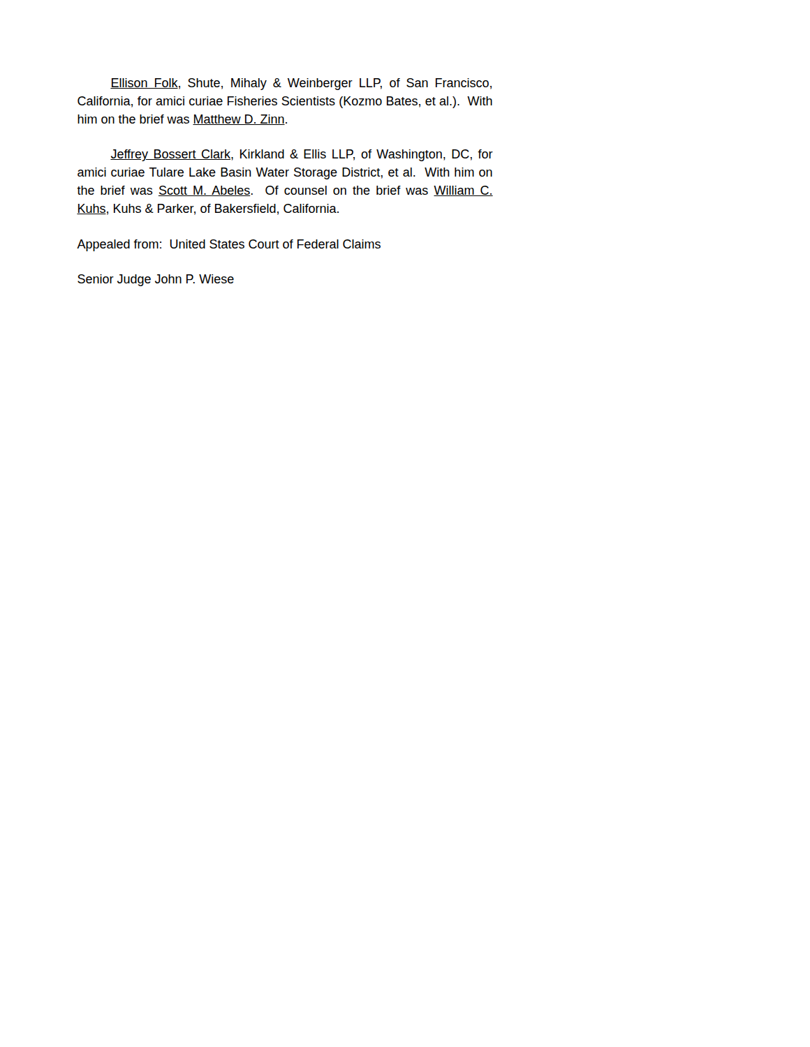Ellison Folk, Shute, Mihaly & Weinberger LLP, of San Francisco, California, for amici curiae Fisheries Scientists (Kozmo Bates, et al.). With him on the brief was Matthew D. Zinn.
Jeffrey Bossert Clark, Kirkland & Ellis LLP, of Washington, DC, for amici curiae Tulare Lake Basin Water Storage District, et al. With him on the brief was Scott M. Abeles. Of counsel on the brief was William C. Kuhs, Kuhs & Parker, of Bakersfield, California.
Appealed from: United States Court of Federal Claims
Senior Judge John P. Wiese